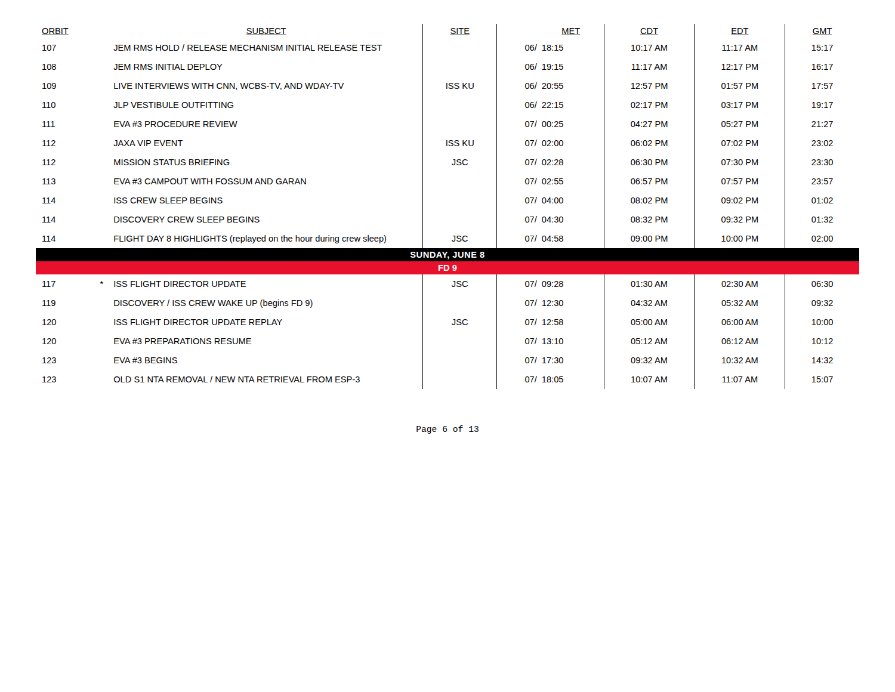| ORBIT | | SUBJECT | SITE | | MET | CDT | EDT | GMT |
| --- | --- | --- | --- | --- | --- | --- | --- | --- |
| 107 | | JEM RMS HOLD / RELEASE MECHANISM INITIAL RELEASE TEST | | 06/ | 18:15 | 10:17 AM | 11:17 AM | 15:17 |
| 108 | | JEM RMS INITIAL DEPLOY | | 06/ | 19:15 | 11:17 AM | 12:17 PM | 16:17 |
| 109 | | LIVE INTERVIEWS WITH CNN, WCBS-TV, AND WDAY-TV | ISS KU | 06/ | 20:55 | 12:57 PM | 01:57 PM | 17:57 |
| 110 | | JLP VESTIBULE OUTFITTING | | 06/ | 22:15 | 02:17 PM | 03:17 PM | 19:17 |
| 111 | | EVA #3 PROCEDURE REVIEW | | 07/ | 00:25 | 04:27 PM | 05:27 PM | 21:27 |
| 112 | | JAXA VIP EVENT | ISS KU | 07/ | 02:00 | 06:02 PM | 07:02 PM | 23:02 |
| 112 | | MISSION STATUS BRIEFING | JSC | 07/ | 02:28 | 06:30 PM | 07:30 PM | 23:30 |
| 113 | | EVA #3 CAMPOUT WITH FOSSUM AND GARAN | | 07/ | 02:55 | 06:57 PM | 07:57 PM | 23:57 |
| 114 | | ISS CREW SLEEP BEGINS | | 07/ | 04:00 | 08:02 PM | 09:02 PM | 01:02 |
| 114 | | DISCOVERY CREW SLEEP BEGINS | | 07/ | 04:30 | 08:32 PM | 09:32 PM | 01:32 |
| 114 | | FLIGHT DAY 8 HIGHLIGHTS (replayed on the hour during crew sleep) | JSC | 07/ | 04:58 | 09:00 PM | 10:00 PM | 02:00 |
| SUNDAY, JUNE 8 FD 9 |
| 117 | * | ISS FLIGHT DIRECTOR UPDATE | JSC | 07/ | 09:28 | 01:30 AM | 02:30 AM | 06:30 |
| 119 | | DISCOVERY / ISS CREW WAKE UP (begins FD 9) | | 07/ | 12:30 | 04:32 AM | 05:32 AM | 09:32 |
| 120 | | ISS FLIGHT DIRECTOR UPDATE REPLAY | JSC | 07/ | 12:58 | 05:00 AM | 06:00 AM | 10:00 |
| 120 | | EVA #3 PREPARATIONS RESUME | | 07/ | 13:10 | 05:12 AM | 06:12 AM | 10:12 |
| 123 | | EVA #3 BEGINS | | 07/ | 17:30 | 09:32 AM | 10:32 AM | 14:32 |
| 123 | | OLD S1 NTA REMOVAL / NEW NTA RETRIEVAL FROM ESP-3 | | 07/ | 18:05 | 10:07 AM | 11:07 AM | 15:07 |
Page 6 of 13